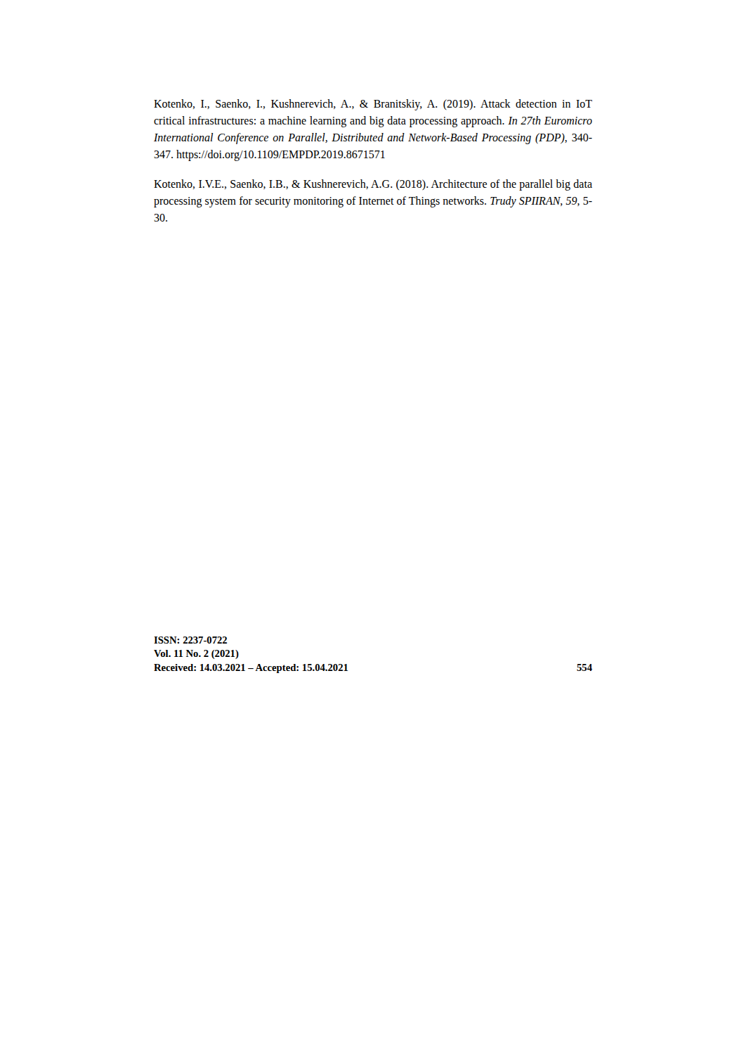Kotenko, I., Saenko, I., Kushnerevich, A., & Branitskiy, A. (2019). Attack detection in IoT critical infrastructures: a machine learning and big data processing approach. In 27th Euromicro International Conference on Parallel, Distributed and Network-Based Processing (PDP), 340-347. https://doi.org/10.1109/EMPDP.2019.8671571
Kotenko, I.V.E., Saenko, I.B., & Kushnerevich, A.G. (2018). Architecture of the parallel big data processing system for security monitoring of Internet of Things networks. Trudy SPIIRAN, 59, 5-30.
ISSN: 2237-0722
Vol. 11 No. 2 (2021)
Received: 14.03.2021 – Accepted: 15.04.2021
554